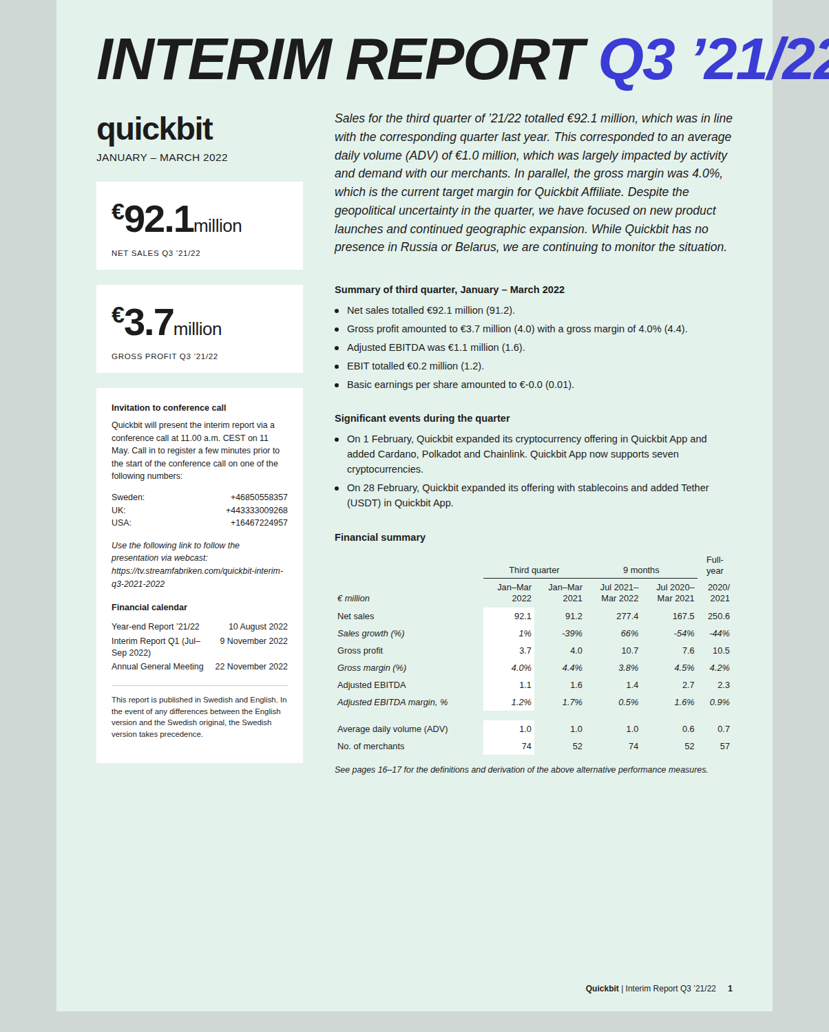INTERIM REPORT Q3 ’21/22
quickbit
JANUARY – MARCH 2022
€92.1million
NET SALES Q3 ’21/22
€3.7million
GROSS PROFIT Q3 ’21/22
Invitation to conference call
Quickbit will present the interim report via a conference call at 11.00 a.m. CEST on 11 May. Call in to register a few minutes prior to the start of the conference call on one of the following numbers:
Sweden:+46850558357
UK:+443333009268
USA:+16467224957
Use the following link to follow the presentation via webcast:
https://tv.streamfabriken.com/quickbit-interim-q3-2021-2022
Financial calendar
| Year-end Report ’21/22 | 10 August 2022 |
| Interim Report Q1 (Jul–Sep 2022) | 9 November 2022 |
| Annual General Meeting | 22 November 2022 |
This report is published in Swedish and English. In the event of any differences between the English version and the Swedish original, the Swedish version takes precedence.
Sales for the third quarter of ’21/22 totalled €92.1 million, which was in line with the corresponding quarter last year. This corresponded to an average daily volume (ADV) of €1.0 million, which was largely impacted by activity and demand with our merchants. In parallel, the gross margin was 4.0%, which is the current target margin for Quickbit Affiliate. Despite the geopolitical uncertainty in the quarter, we have focused on new product launches and continued geographic expansion. While Quickbit has no presence in Russia or Belarus, we are continuing to monitor the situation.
Summary of third quarter, January – March 2022
Net sales totalled €92.1 million (91.2).
Gross profit amounted to €3.7 million (4.0) with a gross margin of 4.0% (4.4).
Adjusted EBITDA was €1.1 million (1.6).
EBIT totalled €0.2 million (1.2).
Basic earnings per share amounted to €-0.0 (0.01).
Significant events during the quarter
On 1 February, Quickbit expanded its cryptocurrency offering in Quickbit App and added Cardano, Polkadot and Chainlink. Quickbit App now supports seven cryptocurrencies.
On 28 February, Quickbit expanded its offering with stablecoins and added Tether (USDT) in Quickbit App.
Financial summary
| | Third quarter | 9 months | Full- year |
| --- | --- | --- | --- |
| € million | Jan–Mar 2022 | Jan–Mar 2021 | Jul 2021– Mar 2022 | Jul 2020– Mar 2021 | 2020/ 2021 |
| Net sales | 92.1 | 91.2 | 277.4 | 167.5 | 250.6 |
| Sales growth (%) | 1% | -39% | 66% | -54% | -44% |
| Gross profit | 3.7 | 4.0 | 10.7 | 7.6 | 10.5 |
| Gross margin (%) | 4.0% | 4.4% | 3.8% | 4.5% | 4.2% |
| Adjusted EBITDA | 1.1 | 1.6 | 1.4 | 2.7 | 2.3 |
| Adjusted EBITDA margin, % | 1.2% | 1.7% | 0.5% | 1.6% | 0.9% |
| Average daily volume (ADV) | 1.0 | 1.0 | 1.0 | 0.6 | 0.7 |
| No. of merchants | 74 | 52 | 74 | 52 | 57 |
See pages 16–17 for the definitions and derivation of the above alternative performance measures.
Quickbit | Interim Report Q3 ’21/22 1